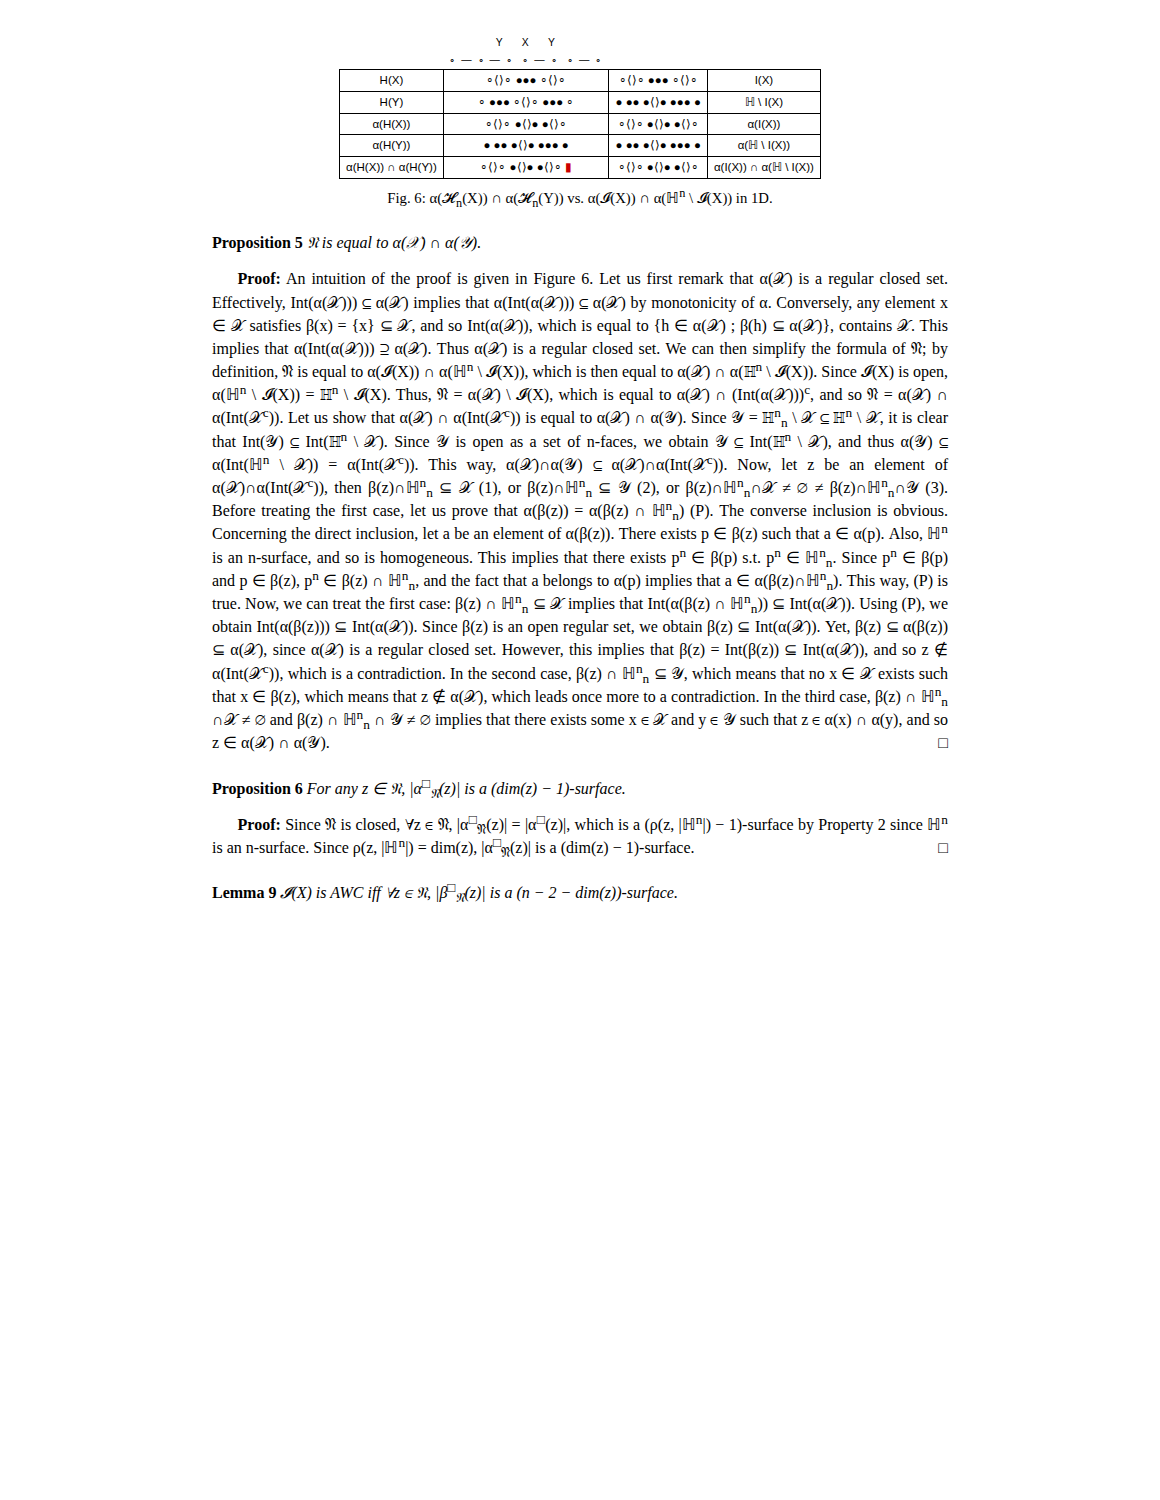| | Y X Y ∘ — ∘ — ∘ ∘ — ∘ ∘ — ∘ | | |
| H(X) | ∘⟨⟩∘ ●●● ∘⟨⟩∘ | ∘⟨⟩∘ ●●● ∘⟨⟩∘ | I(X) |
| H(Y) | ∘ ●●● ∘⟨⟩∘ ●●● ∘ | ● ●● ●⟨⟩● ●●● ● | ℍ \ I(X) |
| α(H(X)) | ∘⟨⟩∘ ●⟨⟩● ●⟨⟩∘ | ∘⟨⟩∘ ●⟨⟩● ●⟨⟩∘ | α(I(X)) |
| α(H(Y)) | ● ●● ●⟨⟩● ●●● ● | ● ●● ●⟨⟩● ●●● ● | α(ℍ \ I(X)) |
| α(H(X)) ∩ α(H(Y)) | ∘⟨⟩∘ ●⟨⟩● ●⟨⟩∘ ▮ | ∘⟨⟩∘ ●⟨⟩● ●⟨⟩∘ | α(I(X)) ∩ α(ℍ \ I(X)) |
Fig. 6: α(𝓗n(X)) ∩ α(𝓗n(Y)) vs. α(𝓘(X)) ∩ α(ℍn \ 𝓘(X)) in 1D.
Proposition 5 𝔑 is equal to α(𝒳) ∩ α(𝒴).
Proof: An intuition of the proof is given in Figure 6. Let us first remark that α(𝒳) is a regular closed set. Effectively, Int(α(𝒳))) ⊆ α(𝒳) implies that α(Int(α(𝒳))) ⊆ α(𝒳) by monotonicity of α. Conversely, any element x ∈ 𝒳 satisfies β(x) = {x} ⊆ 𝒳, and so Int(α(𝒳)), which is equal to {h ∈ α(𝒳) ; β(h) ⊆ α(𝒳)}, contains 𝒳. This implies that α(Int(α(𝒳))) ⊇ α(𝒳). Thus α(𝒳) is a regular closed set. We can then simplify the formula of 𝔑; by definition, 𝔑 is equal to α(𝓘(X)) ∩ α(ℍn \ 𝓘(X)), which is then equal to α(𝒳) ∩ α(ℍn \ 𝓘(X)). Since 𝓘(X) is open, α(ℍn \ 𝓘(X)) = ℍn \ 𝓘(X). Thus, 𝔑 = α(𝒳) \ 𝓘(X), which is equal to α(𝒳) ∩ (Int(α(𝒳)))c, and so 𝔑 = α(𝒳) ∩ α(Int(𝒳c)). Let us show that α(𝒳) ∩ α(Int(𝒳c)) is equal to α(𝒳) ∩ α(𝒴). Since 𝒴 = ℍnn \ 𝒳 ⊆ ℍn \ 𝒳, it is clear that Int(𝒴) ⊆ Int(ℍn \ 𝒳). Since 𝒴 is open as a set of n-faces, we obtain 𝒴 ⊆ Int(ℍn \ 𝒳), and thus α(𝒴) ⊆ α(Int(ℍn \ 𝒳)) = α(Int(𝒳c)). This way, α(𝒳)∩α(𝒴) ⊆ α(𝒳)∩α(Int(𝒳c)). Now, let z be an element of α(𝒳)∩α(Int(𝒳c)), then β(z)∩ℍnn ⊆ 𝒳 (1), or β(z)∩ℍnn ⊆ 𝒴 (2), or β(z)∩ℍnn∩𝒳 ≠ ∅ ≠ β(z)∩ℍnn∩𝒴 (3). Before treating the first case, let us prove that α(β(z)) = α(β(z) ∩ ℍnn) (P). The converse inclusion is obvious. Concerning the direct inclusion, let a be an element of α(β(z)). There exists p ∈ β(z) such that a ∈ α(p). Also, ℍn is an n-surface, and so is homogeneous. This implies that there exists pn ∈ β(p) s.t. pn ∈ ℍnn. Since pn ∈ β(p) and p ∈ β(z), pn ∈ β(z) ∩ ℍnn, and the fact that a belongs to α(p) implies that a ∈ α(β(z)∩ℍnn). This way, (P) is true. Now, we can treat the first case: β(z) ∩ ℍnn ⊆ 𝒳 implies that Int(α(β(z) ∩ ℍnn)) ⊆ Int(α(𝒳)). Using (P), we obtain Int(α(β(z))) ⊆ Int(α(𝒳)). Since β(z) is an open regular set, we obtain β(z) ⊆ Int(α(𝒳)). Yet, β(z) ⊆ α(β(z)) ⊆ α(𝒳), since α(𝒳) is a regular closed set. However, this implies that β(z) = Int(β(z)) ⊆ Int(α(𝒳)), and so z ∉ α(Int(𝒳c)), which is a contradiction. In the second case, β(z) ∩ ℍnn ⊆ 𝒴, which means that no x ∈ 𝒳 exists such that x ∈ β(z), which means that z ∉ α(𝒳), which leads once more to a contradiction. In the third case, β(z) ∩ ℍnn ∩𝒳 ≠ ∅ and β(z) ∩ ℍnn ∩ 𝒴 ≠ ∅ implies that there exists some x ∈ 𝒳 and y ∈ 𝒴 such that z ∈ α(x) ∩ α(y), and so z ∈ α(𝒳) ∩ α(𝒴). □
Proposition 6 For any z ∈ 𝔑, |α□𝔑(z)| is a (dim(z) − 1)-surface.
Proof: Since 𝔑 is closed, ∀z ∈ 𝔑, |α□𝔑(z)| = |α□(z)|, which is a (ρ(z, |ℍn|) − 1)-surface by Property 2 since ℍn is an n-surface. Since ρ(z, |ℍn|) = dim(z), |α□𝔑(z)| is a (dim(z) − 1)-surface. □
Lemma 9 𝓘(X) is AWC iff ∀z ∈ 𝔑, |β□𝔑(z)| is a (n − 2 − dim(z))-surface.